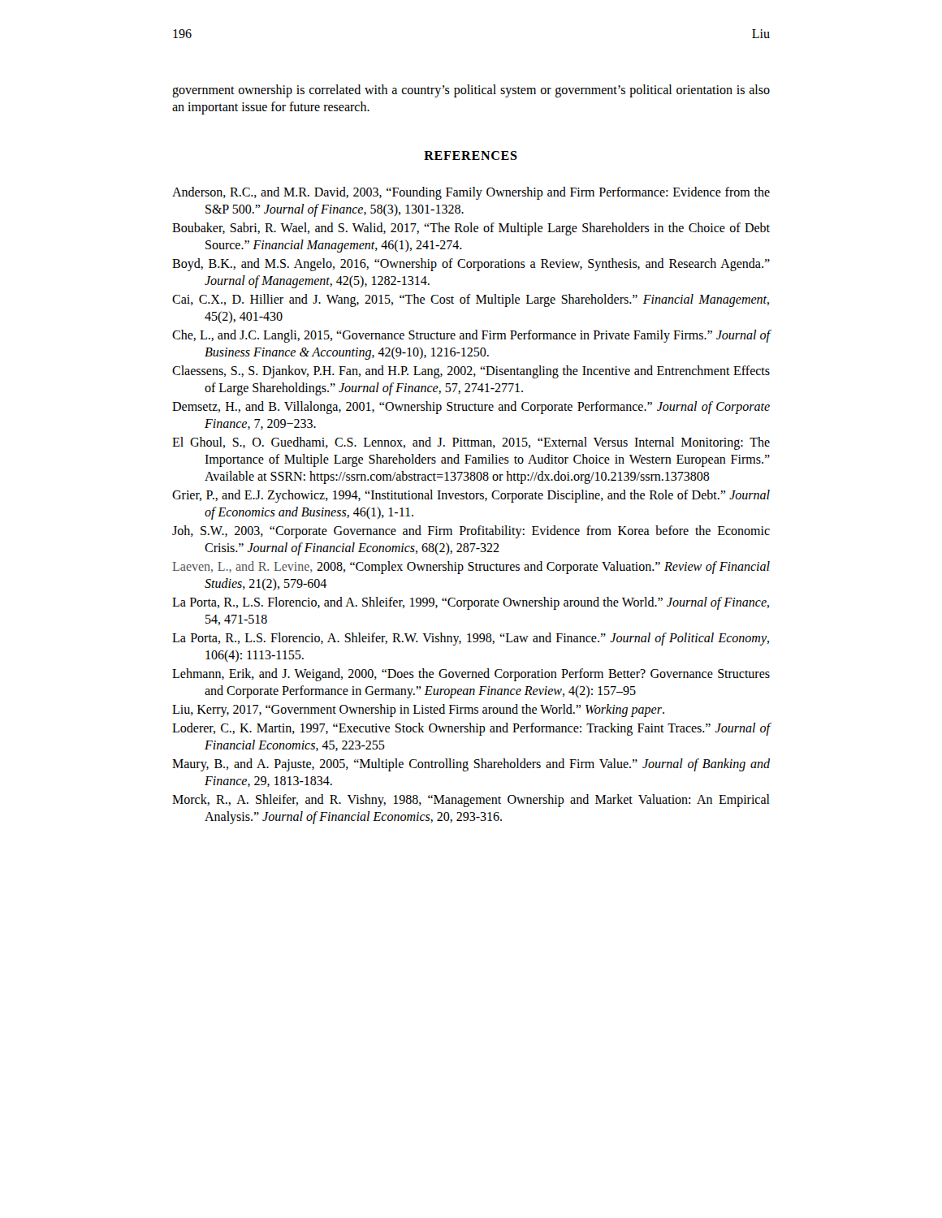196 Liu
government ownership is correlated with a country’s political system or government’s political orientation is also an important issue for future research.
REFERENCES
Anderson, R.C., and M.R. David, 2003, “Founding Family Ownership and Firm Performance: Evidence from the S&P 500.” Journal of Finance, 58(3), 1301-1328.
Boubaker, Sabri, R. Wael, and S. Walid, 2017, “The Role of Multiple Large Shareholders in the Choice of Debt Source.” Financial Management, 46(1), 241-274.
Boyd, B.K., and M.S. Angelo, 2016, “Ownership of Corporations a Review, Synthesis, and Research Agenda.” Journal of Management, 42(5), 1282-1314.
Cai, C.X., D. Hillier and J. Wang, 2015, “The Cost of Multiple Large Shareholders.” Financial Management, 45(2), 401-430
Che, L., and J.C. Langli, 2015, “Governance Structure and Firm Performance in Private Family Firms.” Journal of Business Finance & Accounting, 42(9-10), 1216-1250.
Claessens, S., S. Djankov, P.H. Fan, and H.P. Lang, 2002, “Disentangling the Incentive and Entrenchment Effects of Large Shareholdings.” Journal of Finance, 57, 2741-2771.
Demsetz, H., and B. Villalonga, 2001, “Ownership Structure and Corporate Performance.” Journal of Corporate Finance, 7, 209−233.
El Ghoul, S., O. Guedhami, C.S. Lennox, and J. Pittman, 2015, “External Versus Internal Monitoring: The Importance of Multiple Large Shareholders and Families to Auditor Choice in Western European Firms.” Available at SSRN: https://ssrn.com/abstract=1373808 or http://dx.doi.org/10.2139/ssrn.1373808
Grier, P., and E.J. Zychowicz, 1994, “Institutional Investors, Corporate Discipline, and the Role of Debt.” Journal of Economics and Business, 46(1), 1-11.
Joh, S.W., 2003, “Corporate Governance and Firm Profitability: Evidence from Korea before the Economic Crisis.” Journal of Financial Economics, 68(2), 287-322
Laeven, L., and R. Levine, 2008, “Complex Ownership Structures and Corporate Valuation.” Review of Financial Studies, 21(2), 579-604
La Porta, R., L.S. Florencio, and A. Shleifer, 1999, “Corporate Ownership around the World.” Journal of Finance, 54, 471-518
La Porta, R., L.S. Florencio, A. Shleifer, R.W. Vishny, 1998, “Law and Finance.” Journal of Political Economy, 106(4): 1113-1155.
Lehmann, Erik, and J. Weigand, 2000, “Does the Governed Corporation Perform Better? Governance Structures and Corporate Performance in Germany.” European Finance Review, 4(2): 157–95
Liu, Kerry, 2017, “Government Ownership in Listed Firms around the World.” Working paper.
Loderer, C., K. Martin, 1997, “Executive Stock Ownership and Performance: Tracking Faint Traces.” Journal of Financial Economics, 45, 223-255
Maury, B., and A. Pajuste, 2005, “Multiple Controlling Shareholders and Firm Value.” Journal of Banking and Finance, 29, 1813-1834.
Morck, R., A. Shleifer, and R. Vishny, 1988, “Management Ownership and Market Valuation: An Empirical Analysis.” Journal of Financial Economics, 20, 293-316.